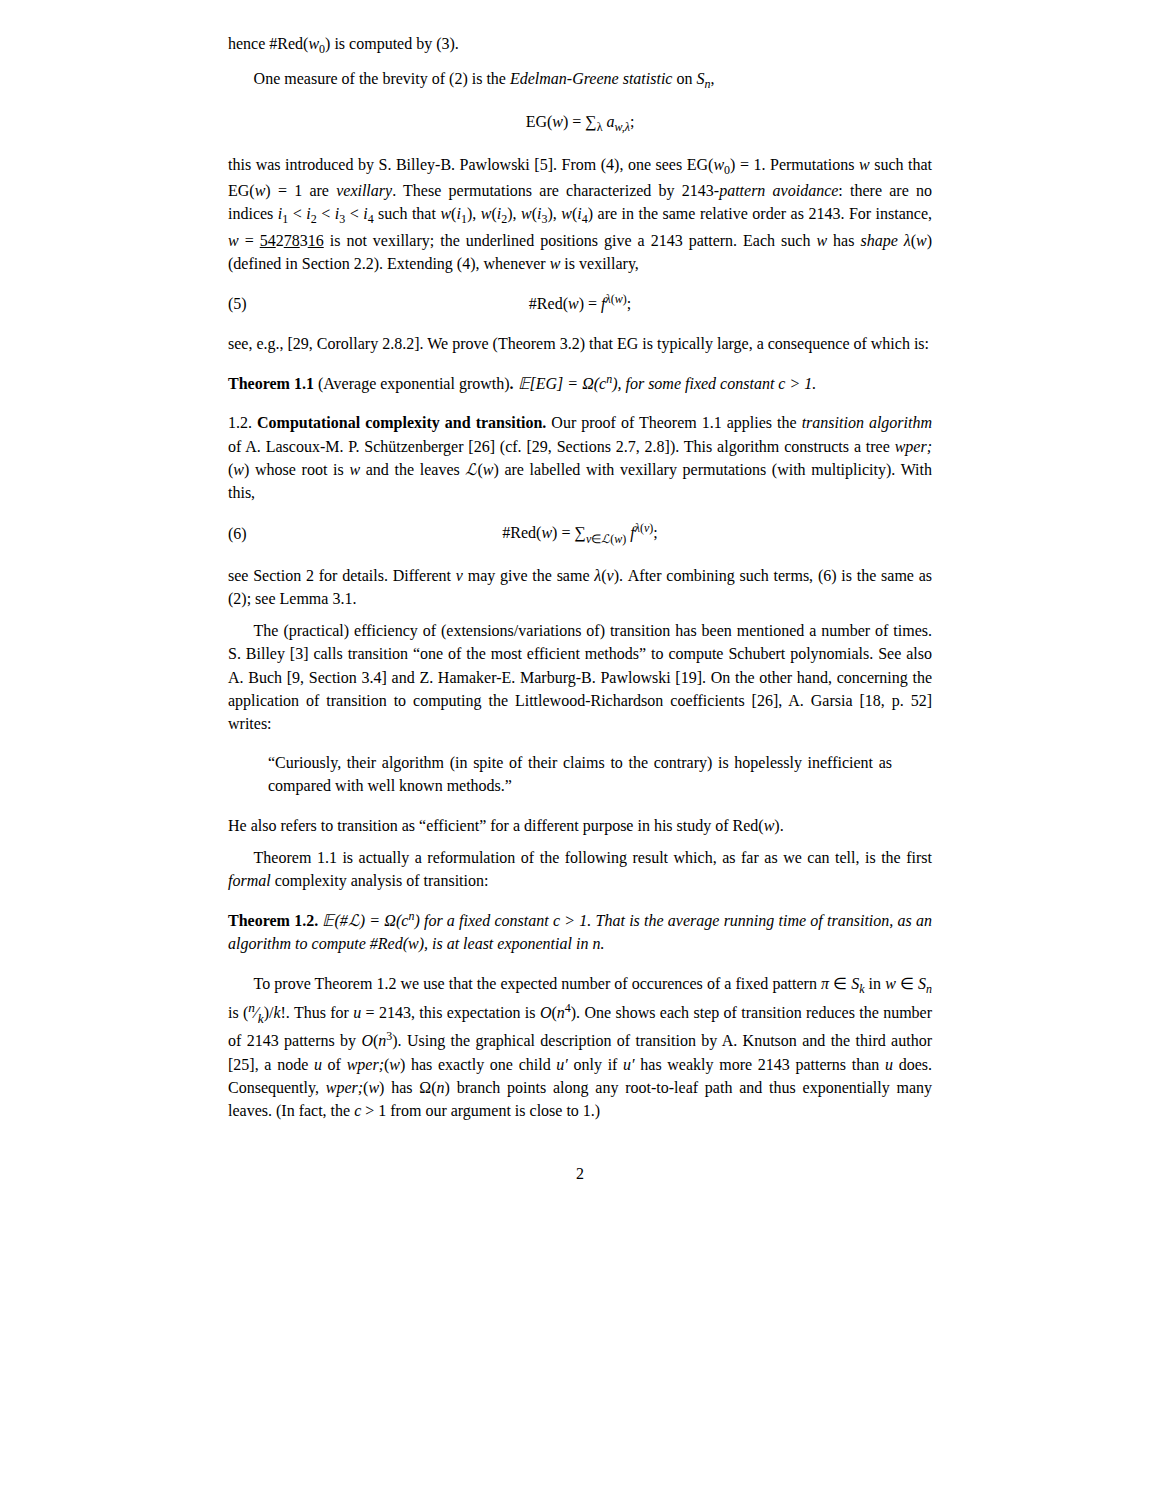hence #Red(w 0) is computed by (3).
One measure of the brevity of (2) is the Edelman-Greene statistic on Sn,
EG(w) = ∑λ aw,λ;
this was introduced by S. Billey-B. Pawlowski [5]. From (4), one sees EG(w 0) = 1. Permutations w such that EG(w) = 1 are vexillary. These permutations are characterized by 2143-pattern avoidance: there are no indices i 1 < i 2 < i 3 < i 4 such that w(i 1), w(i 2), w(i 3), w(i 4) are in the same relative order as 2143. For instance, w = 54278316 is not vexillary; the underlined positions give a 2143 pattern. Each such w has shape λ(w) (defined in Section 2.2). Extending (4), whenever w is vexillary,
(5)
#Red(w) = fλ(w);
see, e.g., [29, Corollary 2.8.2]. We prove (Theorem 3.2) that EG is typically large, a consequence of which is:
Theorem 1.1 (Average exponential growth). 𝔼[EG] = Ω(cn), for some fixed constant c > 1.
1.2. Computational complexity and transition. Our proof of Theorem 1.1 applies the transition algorithm of A. Lascoux-M. P. Schützenberger [26] (cf. [29, Sections 2.7, 2.8]). This algorithm constructs a tree wper;(w) whose root is w and the leaves ℒ(w) are labelled with vexillary permutations (with multiplicity). With this,
(6)
#Red(w) = ∑v∈ℒ(w) fλ(v);
see Section 2 for details. Different v may give the same λ(v). After combining such terms, (6) is the same as (2); see Lemma 3.1.
The (practical) efficiency of (extensions/variations of) transition has been mentioned a number of times. S. Billey [3] calls transition “one of the most efficient methods” to compute Schubert polynomials. See also A. Buch [9, Section 3.4] and Z. Hamaker-E. Marburg-B. Pawlowski [19]. On the other hand, concerning the application of transition to computing the Littlewood-Richardson coefficients [26], A. Garsia [18, p. 52] writes:
“Curiously, their algorithm (in spite of their claims to the contrary) is hopelessly inefficient as compared with well known methods.”
He also refers to transition as “efficient” for a different purpose in his study of Red(w).
Theorem 1.1 is actually a reformulation of the following result which, as far as we can tell, is the first formal complexity analysis of transition:
Theorem 1.2. 𝔼(#ℒ) = Ω(cn) for a fixed constant c > 1. That is the average running time of transition, as an algorithm to compute #Red(w), is at least exponential in n.
To prove Theorem 1.2 we use that the expected number of occurences of a fixed pattern π ∈ Sk in w ∈ Sn is (n⁄k)/k!. Thus for u = 2143, this expectation is O(n 4). One shows each step of transition reduces the number of 2143 patterns by O(n 3). Using the graphical description of transition by A. Knutson and the third author [25], a node u of wper;(w) has exactly one child u′ only if u′ has weakly more 2143 patterns than u does. Consequently, wper;(w) has Ω(n) branch points along any root-to-leaf path and thus exponentially many leaves. (In fact, the c > 1 from our argument is close to 1.)
2